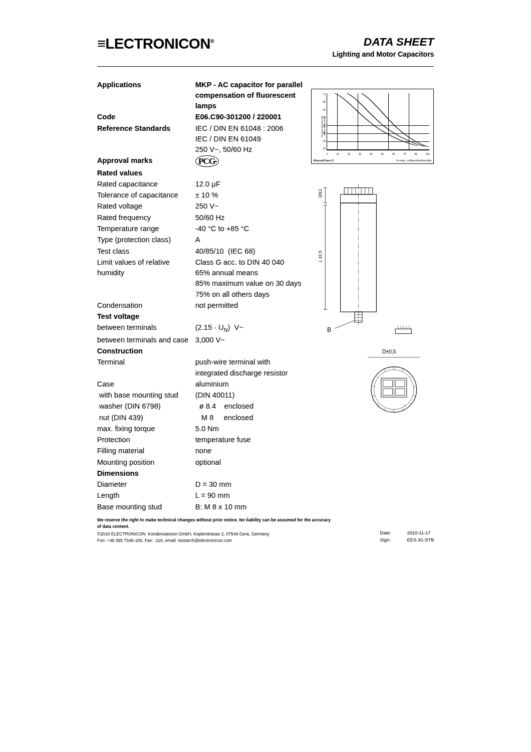≡LECTRONICON®
DATA SHEET
Lighting and Motor Capacitors
| Applications | MKP - AC capacitor for parallel compensation of fluorescent lamps |
| Code | E06.C90-301200 / 220001 |
| Reference Standards | IEC / DIN EN 61048 : 2006 IEC / DIN EN 61049 250 V~, 50/60 Hz |
| Approval marks | PC G |
| Rated values | |
| Rated capacitance | 12.0 µF |
| Tolerance of capacitance | ± 10 % |
| Rated voltage | 250 V~ |
| Rated frequency | 50/60 Hz |
| Temperature range | -40 °C to +85 °C |
| Type (protection class) | A |
| Test class | 40/85/10 (IEC 68) |
| Limit values of relative humidity | Class G acc. to DIN 40 040 65% annual means 85% maximum value on 30 days 75% on all others days |
| Condensation | not permitted |
| Test voltage | |
| between terminals | (2.15 · U N ) V~ |
| between terminals and case | 3,000 V~ |
| Construction | |
| Terminal | push-wire terminal with integrated discharge resistor |
| Case | aluminium |
| with base mounting stud | (DIN 40011) |
| washer (DIN 6798) | ø 8.4 enclosed |
| nut (DIN 439) | M 8 enclosed |
| max. fixing torque | 5.0 Nm |
| Protection | temperature fuse |
| Filling material | none |
| Mounting position | optional |
| Dimensions | |
| Diameter | D = 30 mm |
| Length | L = 90 mm |
| Base mounting stud | B: M 8 x 10 mm |
Umgebungstemperatur
ambient temperature
°C 80 60 40 32 28 24 10
01020304050657585100
Klasse/Class G % relat. Luftfeuchte/humidity
10±1 L ±2,5 B
D±0,5 △ □
We reserve the right to make technical changes without prior notice. No liability can be assumed for the accuracy of data content.
©2010 ELECTRONICON Kondensatoren GmbH, Keplerstrasse 2, 07549 Gera, Germany
Fon: +49 365 7346-100, Fax: -110, email: research@electronicon.com
| Date: | 2010-11-17 |
| Sign: | EE3-JG-STB |